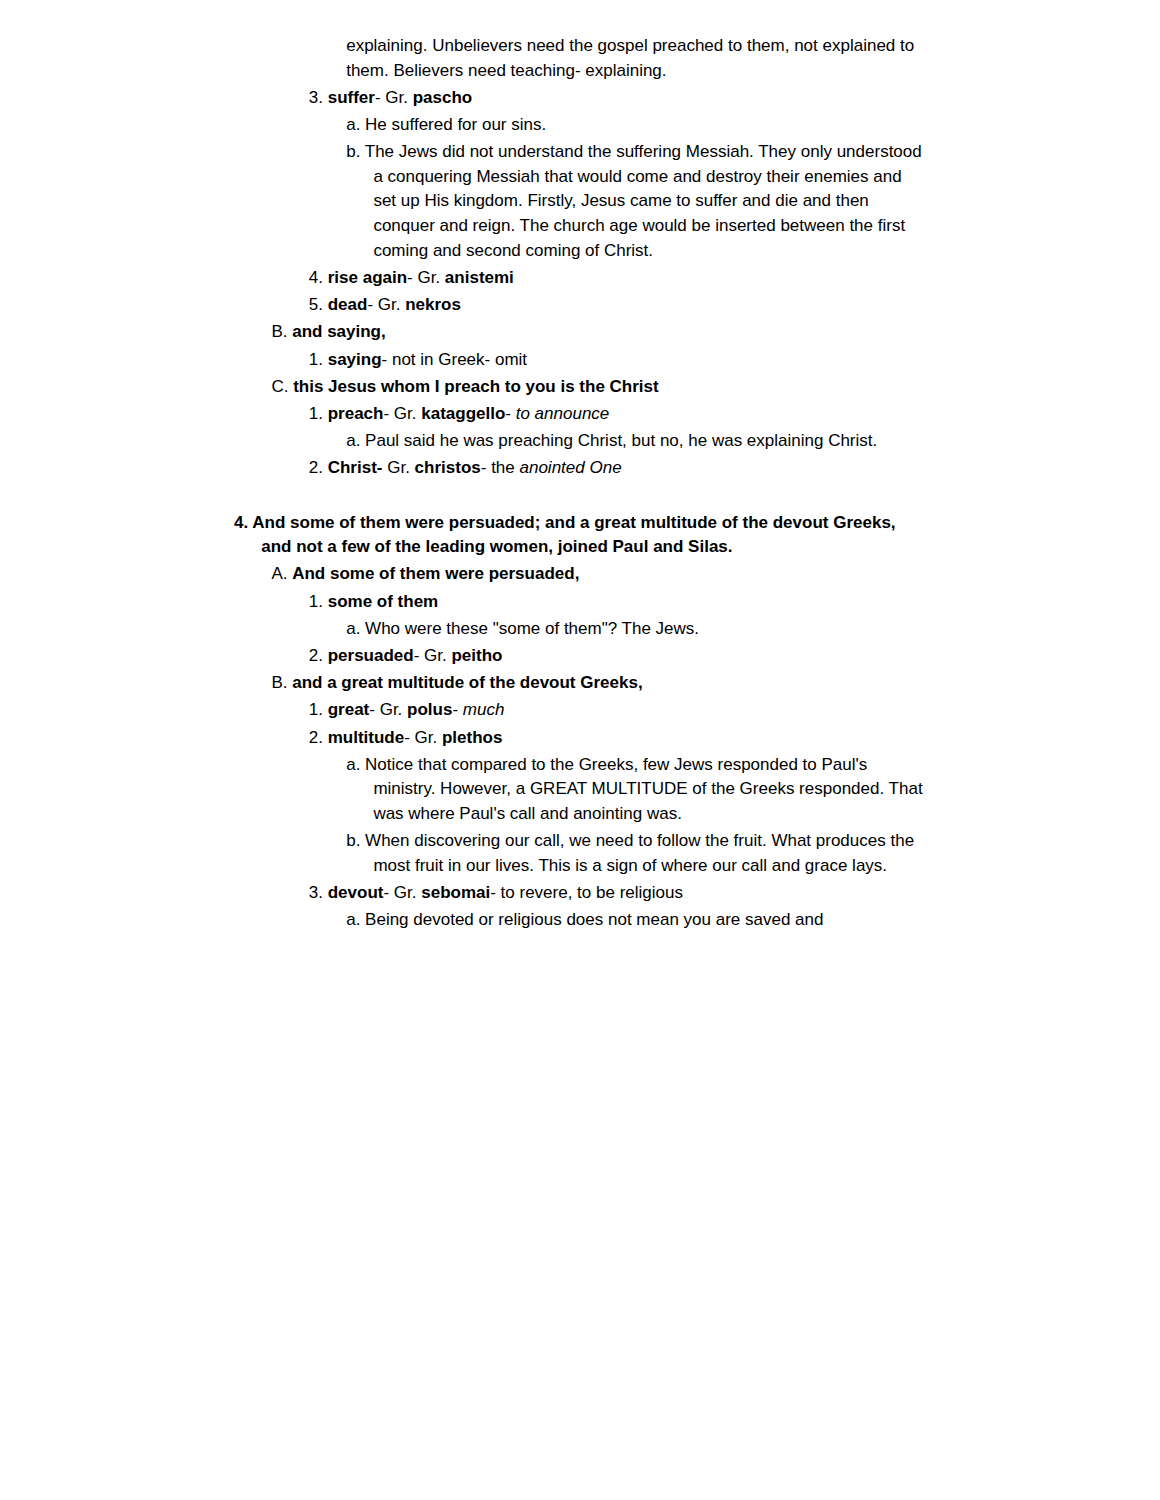explaining. Unbelievers need the gospel preached to them, not explained to them. Believers need teaching- explaining.
3. suffer- Gr. pascho
a. He suffered for our sins.
b. The Jews did not understand the suffering Messiah. They only understood a conquering Messiah that would come and destroy their enemies and set up His kingdom. Firstly, Jesus came to suffer and die and then conquer and reign. The church age would be inserted between the first coming and second coming of Christ.
4. rise again- Gr. anistemi
5. dead- Gr. nekros
B. and saying,
1. saying- not in Greek- omit
C. this Jesus whom I preach to you is the Christ
1. preach- Gr. kataggello- to announce
a. Paul said he was preaching Christ, but no, he was explaining Christ.
2. Christ- Gr. christos- the anointed One
4. And some of them were persuaded; and a great multitude of the devout Greeks, and not a few of the leading women, joined Paul and Silas.
A. And some of them were persuaded,
1. some of them
a. Who were these "some of them"? The Jews.
2. persuaded- Gr. peitho
B. and a great multitude of the devout Greeks,
1. great- Gr. polus- much
2. multitude- Gr. plethos
a. Notice that compared to the Greeks, few Jews responded to Paul's ministry. However, a GREAT MULTITUDE of the Greeks responded. That was where Paul's call and anointing was.
b. When discovering our call, we need to follow the fruit. What produces the most fruit in our lives. This is a sign of where our call and grace lays.
3. devout- Gr. sebomai- to revere, to be religious
a. Being devoted or religious does not mean you are saved and